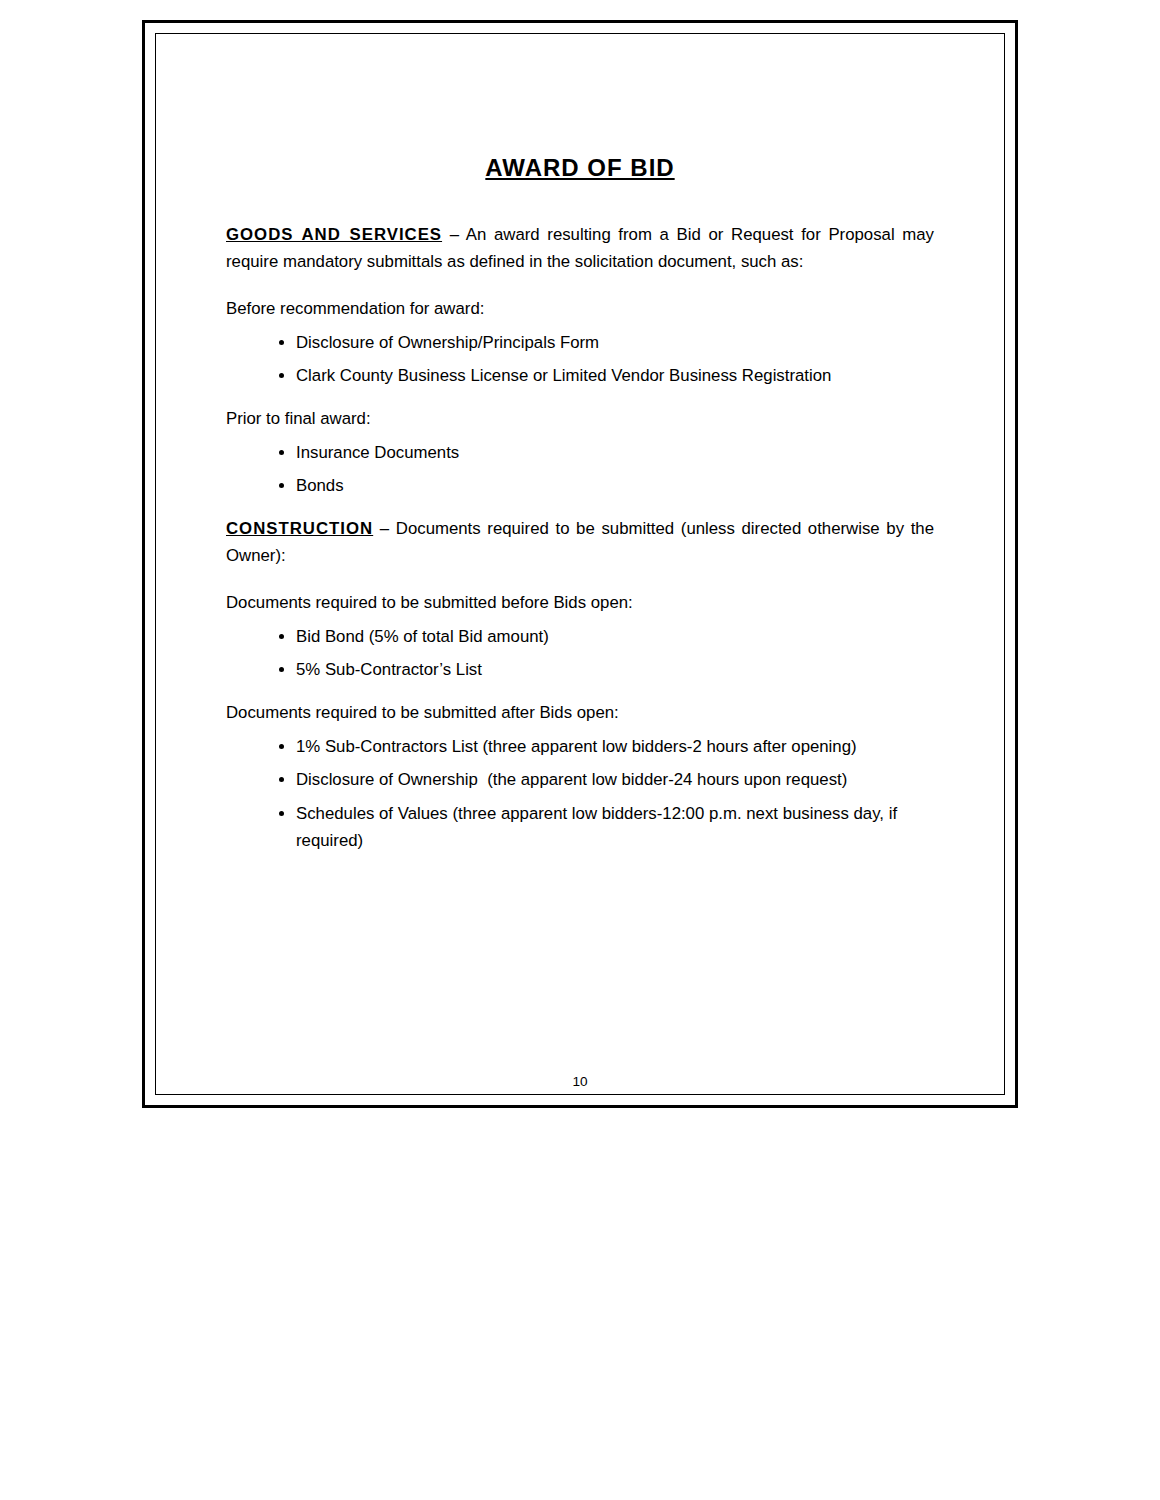AWARD OF BID
GOODS AND SERVICES – An award resulting from a Bid or Request for Proposal may require mandatory submittals as defined in the solicitation document, such as:
Before recommendation for award:
Disclosure of Ownership/Principals Form
Clark County Business License or Limited Vendor Business Registration
Prior to final award:
Insurance Documents
Bonds
CONSTRUCTION – Documents required to be submitted (unless directed otherwise by the Owner):
Documents required to be submitted before Bids open:
Bid Bond (5% of total Bid amount)
5% Sub-Contractor’s List
Documents required to be submitted after Bids open:
1% Sub-Contractors List (three apparent low bidders-2 hours after opening)
Disclosure of Ownership (the apparent low bidder-24 hours upon request)
Schedules of Values (three apparent low bidders-12:00 p.m. next business day, if required)
10